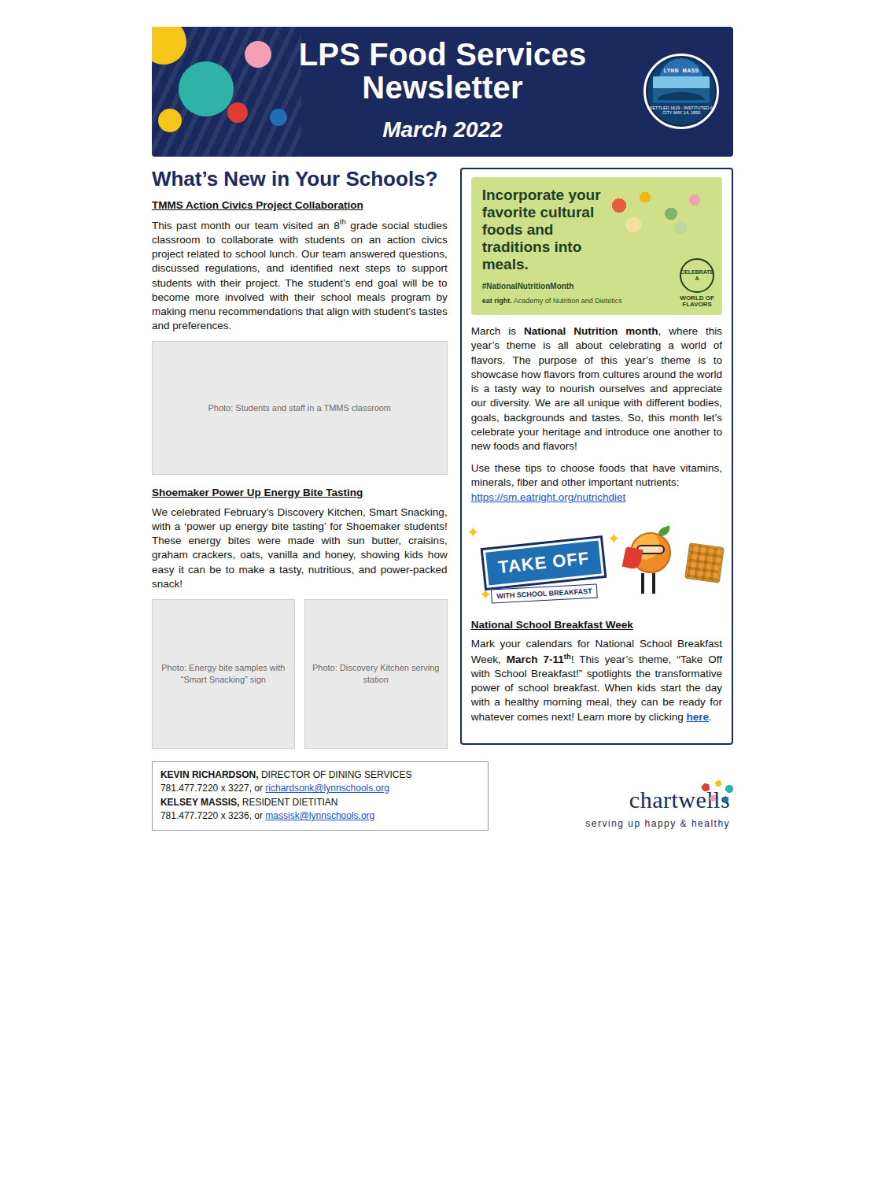LPS Food Services
Newsletter
March 2022
LYNN MASS
SETTLED 1629 · INSTITUTED A CITY MAY 14, 1850
What’s New in Your Schools?
TMMS Action Civics Project Collaboration
This past month our team visited an 8th grade social studies classroom to collaborate with students on an action civics project related to school lunch. Our team answered questions, discussed regulations, and identified next steps to support students with their project. The student’s end goal will be to become more involved with their school meals program by making menu recommendations that align with student’s tastes and preferences.
Photo: Students and staff in a TMMS classroom
Shoemaker Power Up Energy Bite Tasting
We celebrated February’s Discovery Kitchen, Smart Snacking, with a ‘power up energy bite tasting’ for Shoemaker students! These energy bites were made with sun butter, craisins, graham crackers, oats, vanilla and honey, showing kids how easy it can be to make a tasty, nutritious, and power-packed snack!
Photo: Energy bite samples with “Smart Snacking” sign
Photo: Discovery Kitchen serving station
Incorporate your favorite cultural foods and traditions into meals.
#NationalNutritionMonth
eat right. Academy of Nutrition and Dietetics
CELEBRATE A
WORLD OF
FLAVORS
March is National Nutrition month, where this year’s theme is all about celebrating a world of flavors. The purpose of this year’s theme is to showcase how flavors from cultures around the world is a tasty way to nourish ourselves and appreciate our diversity. We are all unique with different bodies, goals, backgrounds and tastes. So, this month let’s celebrate your heritage and introduce one another to new foods and flavors!
Use these tips to choose foods that have vitamins, minerals, fiber and other important nutrients:
https://sm.eatright.org/nutrichdiet
✦ ✦ ✦
TAKE OFF
WITH SCHOOL BREAKFAST
National School Breakfast Week
Mark your calendars for National School Breakfast Week, March 7-11th! This year’s theme, “Take Off with School Breakfast!” spotlights the transformative power of school breakfast. When kids start the day with a healthy morning meal, they can be ready for whatever comes next! Learn more by clicking here.
KEVIN RICHARDSON, DIRECTOR OF DINING SERVICES
781.477.7220 x 3227, or richardsonk@lynnschools.org
KELSEY MASSIS, RESIDENT DIETITIAN
781.477.7220 x 3236, or massisk@lynnschools.org
chartwells
serving up happy & healthy